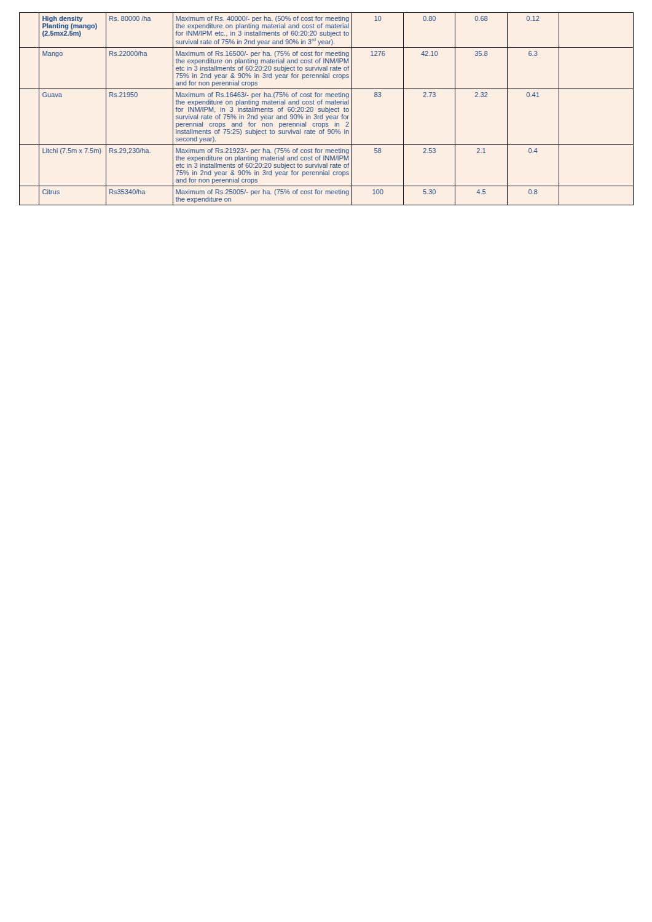| | High density Planting (mango) (2.5mx2.5m) | Rs. 80000 /ha | Maximum of Rs. 40000/- per ha. (50% of cost for meeting the expenditure on planting material and cost of material for INM/IPM etc., in 3 installments of 60:20:20 subject to survival rate of 75% in 2nd year and 90% in 3 rd year). | 10 | 0.80 | 0.68 | 0.12 | |
| | Mango | Rs.22000/ha | Maximum of Rs.16500/- per ha. (75% of cost for meeting the expenditure on planting material and cost of INM/IPM etc in 3 installments of 60:20:20 subject to survival rate of 75% in 2nd year & 90% in 3rd year for perennial crops and for non perennial crops | 1276 | 42.10 | 35.8 | 6.3 | |
| | Guava | Rs.21950 | Maximum of Rs.16463/- per ha.(75% of cost for meeting the expenditure on planting material and cost of material for INM/IPM, in 3 installments of 60:20:20 subject to survival rate of 75% in 2nd year and 90% in 3rd year for perennial crops and for non perennial crops in 2 installments of 75:25) subject to survival rate of 90% in second year). | 83 | 2.73 | 2.32 | 0.41 | |
| | Litchi (7.5m x 7.5m) | Rs.29,230/ha. | Maximum of Rs.21923/- per ha. (75% of cost for meeting the expenditure on planting material and cost of INM/IPM etc in 3 installments of 60:20:20 subject to survival rate of 75% in 2nd year & 90% in 3rd year for perennial crops and for non perennial crops | 58 | 2.53 | 2.1 | 0.4 | |
| | Citrus | Rs35340/ha | Maximum of Rs.25005/- per ha. (75% of cost for meeting the expenditure on | 100 | 5.30 | 4.5 | 0.8 | |